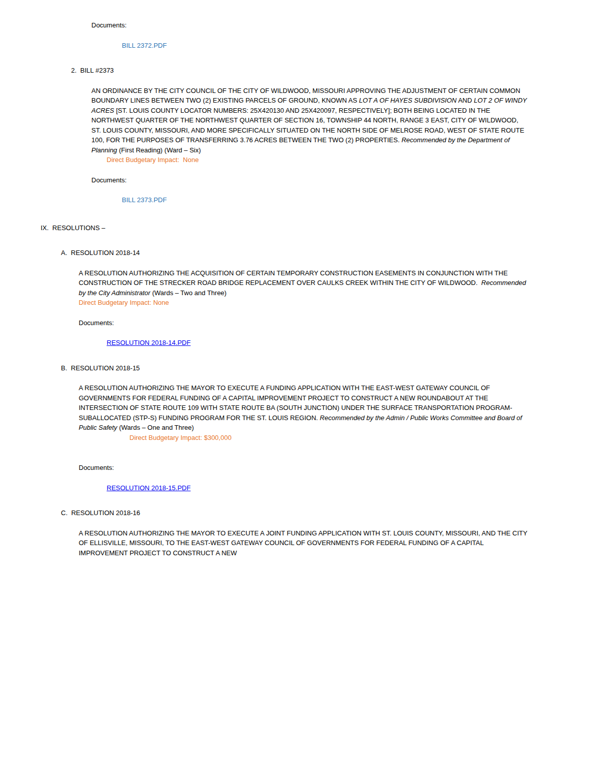Documents:
BILL 2372.PDF
2. BILL #2373
AN ORDINANCE BY THE CITY COUNCIL OF THE CITY OF WILDWOOD, MISSOURI APPROVING THE ADJUSTMENT OF CERTAIN COMMON BOUNDARY LINES BETWEEN TWO (2) EXISTING PARCELS OF GROUND, KNOWN AS LOT A OF HAYES SUBDIVISION AND LOT 2 OF WINDY ACRES [ST. LOUIS COUNTY LOCATOR NUMBERS: 25X420130 AND 25X420097, RESPECTIVELY]; BOTH BEING LOCATED IN THE NORTHWEST QUARTER OF THE NORTHWEST QUARTER OF SECTION 16, TOWNSHIP 44 NORTH, RANGE 3 EAST, CITY OF WILDWOOD, ST. LOUIS COUNTY, MISSOURI, AND MORE SPECIFICALLY SITUATED ON THE NORTH SIDE OF MELROSE ROAD, WEST OF STATE ROUTE 100, FOR THE PURPOSES OF TRANSFERRING 3.76 ACRES BETWEEN THE TWO (2) PROPERTIES. Recommended by the Department of Planning (First Reading) (Ward – Six)
Direct Budgetary Impact: None
Documents:
BILL 2373.PDF
IX. RESOLUTIONS –
A. RESOLUTION 2018-14
A RESOLUTION AUTHORIZING THE ACQUISITION OF CERTAIN TEMPORARY CONSTRUCTION EASEMENTS IN CONJUNCTION WITH THE CONSTRUCTION OF THE STRECKER ROAD BRIDGE REPLACEMENT OVER CAULKS CREEK WITHIN THE CITY OF WILDWOOD. Recommended by the City Administrator (Wards – Two and Three)
Direct Budgetary Impact: None
Documents:
RESOLUTION 2018-14.PDF
B. RESOLUTION 2018-15
A RESOLUTION AUTHORIZING THE MAYOR TO EXECUTE A FUNDING APPLICATION WITH THE EAST-WEST GATEWAY COUNCIL OF GOVERNMENTS FOR FEDERAL FUNDING OF A CAPITAL IMPROVEMENT PROJECT TO CONSTRUCT A NEW ROUNDABOUT AT THE INTERSECTION OF STATE ROUTE 109 WITH STATE ROUTE BA (SOUTH JUNCTION) UNDER THE SURFACE TRANSPORTATION PROGRAM-SUBALLOCATED (STP-S) FUNDING PROGRAM FOR THE ST. LOUIS REGION. Recommended by the Admin / Public Works Committee and Board of Public Safety (Wards – One and Three)
Direct Budgetary Impact: $300,000
Documents:
RESOLUTION 2018-15.PDF
C. RESOLUTION 2018-16
A RESOLUTION AUTHORIZING THE MAYOR TO EXECUTE A JOINT FUNDING APPLICATION WITH ST. LOUIS COUNTY, MISSOURI, AND THE CITY OF ELLISVILLE, MISSOURI, TO THE EAST-WEST GATEWAY COUNCIL OF GOVERNMENTS FOR FEDERAL FUNDING OF A CAPITAL IMPROVEMENT PROJECT TO CONSTRUCT A NEW